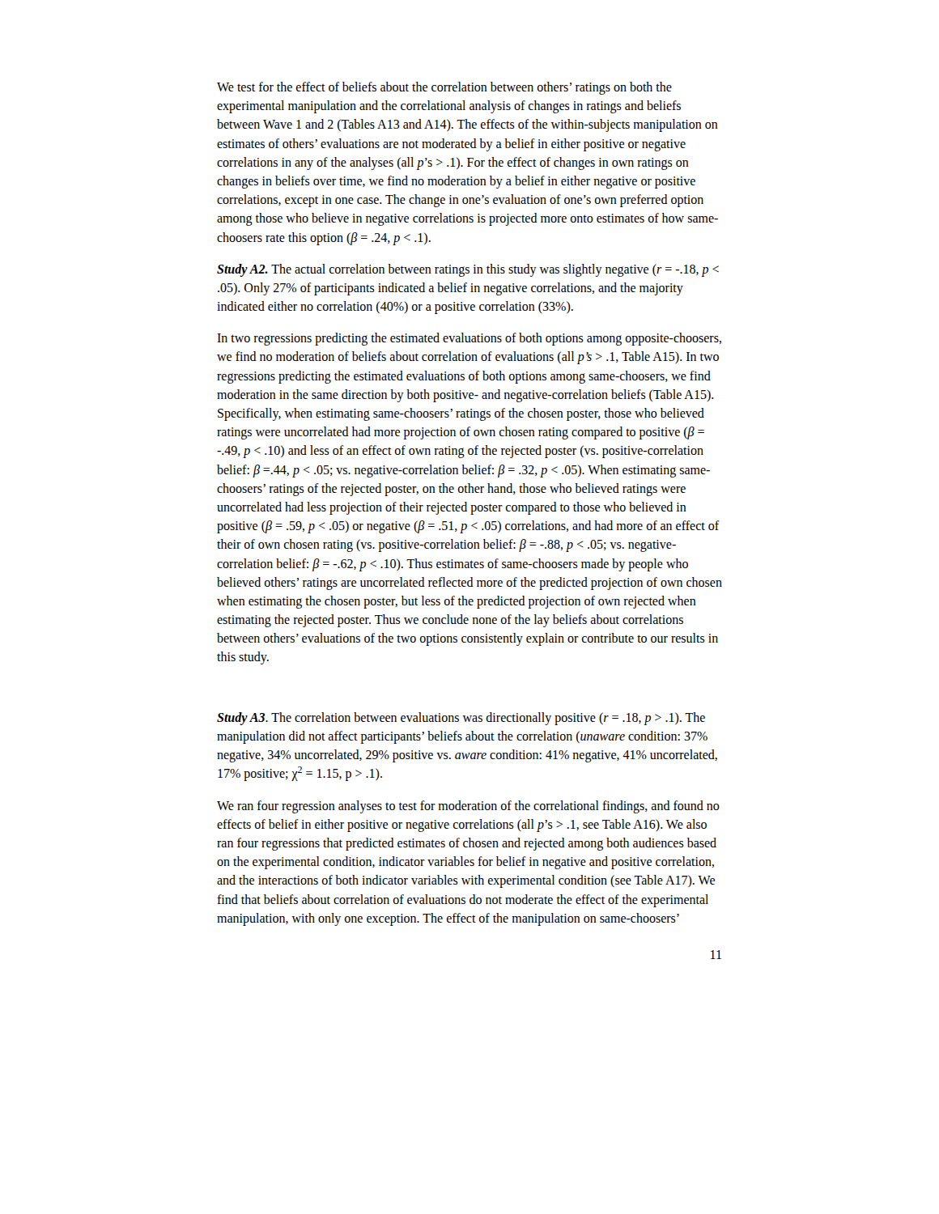We test for the effect of beliefs about the correlation between others’ ratings on both the experimental manipulation and the correlational analysis of changes in ratings and beliefs between Wave 1 and 2 (Tables A13 and A14). The effects of the within-subjects manipulation on estimates of others’ evaluations are not moderated by a belief in either positive or negative correlations in any of the analyses (all p’s > .1). For the effect of changes in own ratings on changes in beliefs over time, we find no moderation by a belief in either negative or positive correlations, except in one case. The change in one’s evaluation of one’s own preferred option among those who believe in negative correlations is projected more onto estimates of how same-choosers rate this option (β = .24, p < .1).
Study A2. The actual correlation between ratings in this study was slightly negative (r = -.18, p < .05). Only 27% of participants indicated a belief in negative correlations, and the majority indicated either no correlation (40%) or a positive correlation (33%).
In two regressions predicting the estimated evaluations of both options among opposite-choosers, we find no moderation of beliefs about correlation of evaluations (all p’s > .1, Table A15). In two regressions predicting the estimated evaluations of both options among same-choosers, we find moderation in the same direction by both positive- and negative-correlation beliefs (Table A15). Specifically, when estimating same-choosers’ ratings of the chosen poster, those who believed ratings were uncorrelated had more projection of own chosen rating compared to positive (β = -.49, p < .10) and less of an effect of own rating of the rejected poster (vs. positive-correlation belief: β =.44, p < .05; vs. negative-correlation belief: β = .32, p < .05). When estimating same-choosers’ ratings of the rejected poster, on the other hand, those who believed ratings were uncorrelated had less projection of their rejected poster compared to those who believed in positive (β = .59, p < .05) or negative (β = .51, p < .05) correlations, and had more of an effect of their of own chosen rating (vs. positive-correlation belief: β = -.88, p < .05; vs. negative-correlation belief: β = -.62, p < .10). Thus estimates of same-choosers made by people who believed others’ ratings are uncorrelated reflected more of the predicted projection of own chosen when estimating the chosen poster, but less of the predicted projection of own rejected when estimating the rejected poster. Thus we conclude none of the lay beliefs about correlations between others’ evaluations of the two options consistently explain or contribute to our results in this study.
Study A3. The correlation between evaluations was directionally positive (r = .18, p > .1). The manipulation did not affect participants’ beliefs about the correlation (unaware condition: 37% negative, 34% uncorrelated, 29% positive vs. aware condition: 41% negative, 41% uncorrelated, 17% positive; χ2 = 1.15, p > .1).
We ran four regression analyses to test for moderation of the correlational findings, and found no effects of belief in either positive or negative correlations (all p’s > .1, see Table A16). We also ran four regressions that predicted estimates of chosen and rejected among both audiences based on the experimental condition, indicator variables for belief in negative and positive correlation, and the interactions of both indicator variables with experimental condition (see Table A17). We find that beliefs about correlation of evaluations do not moderate the effect of the experimental manipulation, with only one exception. The effect of the manipulation on same-choosers’
11